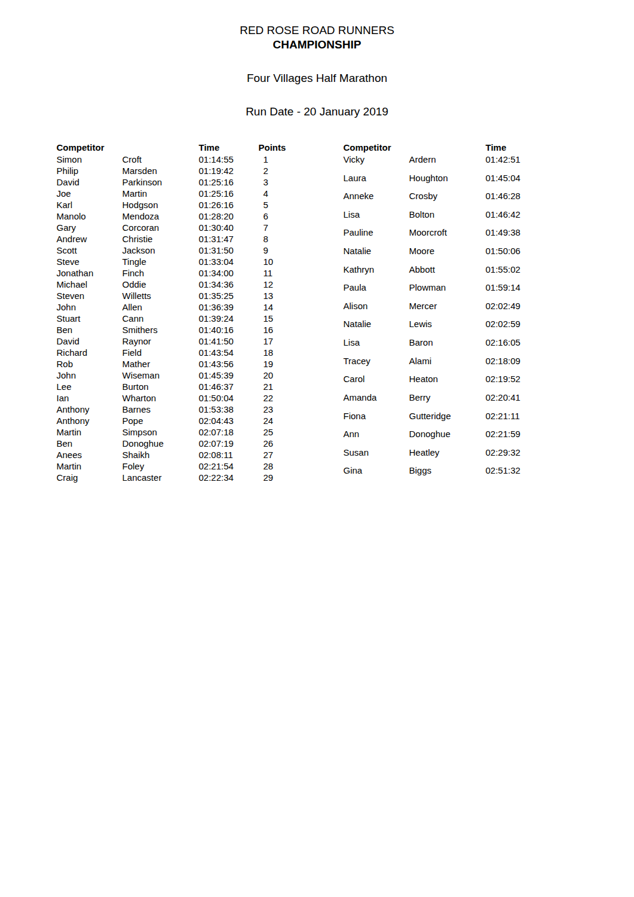RED ROSE ROAD RUNNERS
CHAMPIONSHIP
Four Villages Half Marathon
Run Date - 20 January 2019
| Competitor | Time | Points |
| --- | --- | --- |
| Simon | Croft | 01:14:55 | 1 |
| Philip | Marsden | 01:19:42 | 2 |
| David | Parkinson | 01:25:16 | 3 |
| Joe | Martin | 01:25:16 | 4 |
| Karl | Hodgson | 01:26:16 | 5 |
| Manolo | Mendoza | 01:28:20 | 6 |
| Gary | Corcoran | 01:30:40 | 7 |
| Andrew | Christie | 01:31:47 | 8 |
| Scott | Jackson | 01:31:50 | 9 |
| Steve | Tingle | 01:33:04 | 10 |
| Jonathan | Finch | 01:34:00 | 11 |
| Michael | Oddie | 01:34:36 | 12 |
| Steven | Willetts | 01:35:25 | 13 |
| John | Allen | 01:36:39 | 14 |
| Stuart | Cann | 01:39:24 | 15 |
| Ben | Smithers | 01:40:16 | 16 |
| David | Raynor | 01:41:50 | 17 |
| Richard | Field | 01:43:54 | 18 |
| Rob | Mather | 01:43:56 | 19 |
| John | Wiseman | 01:45:39 | 20 |
| Lee | Burton | 01:46:37 | 21 |
| Ian | Wharton | 01:50:04 | 22 |
| Anthony | Barnes | 01:53:38 | 23 |
| Anthony | Pope | 02:04:43 | 24 |
| Martin | Simpson | 02:07:18 | 25 |
| Ben | Donoghue | 02:07:19 | 26 |
| Anees | Shaikh | 02:08:11 | 27 |
| Martin | Foley | 02:21:54 | 28 |
| Craig | Lancaster | 02:22:34 | 29 |
| Competitor | Time |
| --- | --- |
| Vicky | Ardern | 01:42:51 |
| Laura | Houghton | 01:45:04 |
| Anneke | Crosby | 01:46:28 |
| Lisa | Bolton | 01:46:42 |
| Pauline | Moorcroft | 01:49:38 |
| Natalie | Moore | 01:50:06 |
| Kathryn | Abbott | 01:55:02 |
| Paula | Plowman | 01:59:14 |
| Alison | Mercer | 02:02:49 |
| Natalie | Lewis | 02:02:59 |
| Lisa | Baron | 02:16:05 |
| Tracey | Alami | 02:18:09 |
| Carol | Heaton | 02:19:52 |
| Amanda | Berry | 02:20:41 |
| Fiona | Gutteridge | 02:21:11 |
| Ann | Donoghue | 02:21:59 |
| Susan | Heatley | 02:29:32 |
| Gina | Biggs | 02:51:32 |